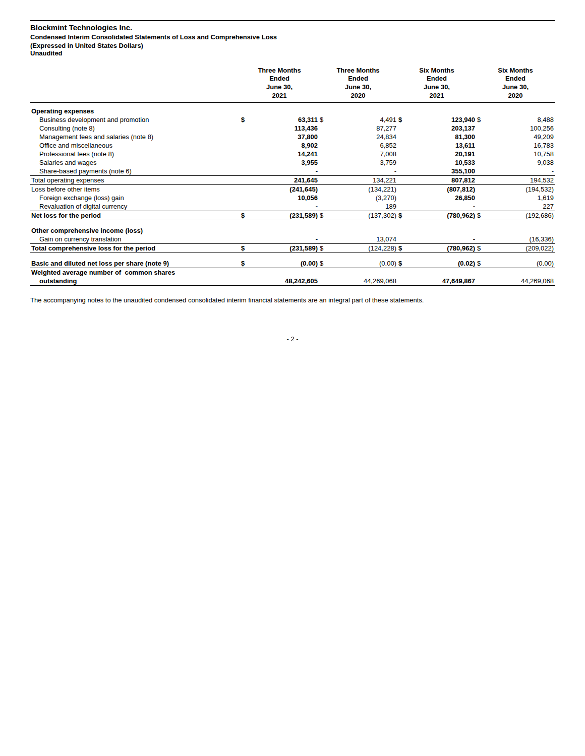Blockmint Technologies Inc.
Condensed Interim Consolidated Statements of Loss and Comprehensive Loss
(Expressed in United States Dollars)
Unaudited
| | Three Months Ended June 30, 2021 | Three Months Ended June 30, 2020 | Six Months Ended June 30, 2021 | Six Months Ended June 30, 2020 |
| --- | --- | --- | --- | --- |
| Operating expenses | |
| Business development and promotion | $ | 63,311 | $ | 4,491 | $ | 123,940 | $ | 8,488 |
| Consulting (note 8) | | 113,436 | | 87,277 | | 203,137 | | 100,256 |
| Management fees and salaries (note 8) | | 37,800 | | 24,834 | | 81,300 | | 49,209 |
| Office and miscellaneous | | 8,902 | | 6,852 | | 13,611 | | 16,783 |
| Professional fees (note 8) | | 14,241 | | 7,008 | | 20,191 | | 10,758 |
| Salaries and wages | | 3,955 | | 3,759 | | 10,533 | | 9,038 |
| Share-based payments (note 6) | | - | | - | | 355,100 | | - |
| Total operating expenses | | 241,645 | | 134,221 | | 807,812 | | 194,532 |
| Loss before other items | | (241,645) | | (134,221) | | (807,812) | | (194,532) |
| Foreign exchange (loss) gain | | 10,056 | | (3,270) | | 26,850 | | 1,619 |
| Revaluation of digital currency | | - | | 189 | | - | | 227 |
| Net loss for the period | $ | (231,589) | $ | (137,302) | $ | (780,962) | $ | (192,686) |
| Other comprehensive income (loss) | |
| Gain on currency translation | | - | | 13,074 | | - | | (16,336) |
| Total comprehensive loss for the period | $ | (231,589) | $ | (124,228) | $ | (780,962) | $ | (209,022) |
| Basic and diluted net loss per share (note 9) | $ | (0.00) | $ | (0.00) | $ | (0.02) | $ | (0.00) |
| Weighted average number of common shares | |
| outstanding | | 48,242,605 | | 44,269,068 | | 47,649,867 | | 44,269,068 |
The accompanying notes to the unaudited condensed consolidated interim financial statements are an integral part of these statements.
- 2 -